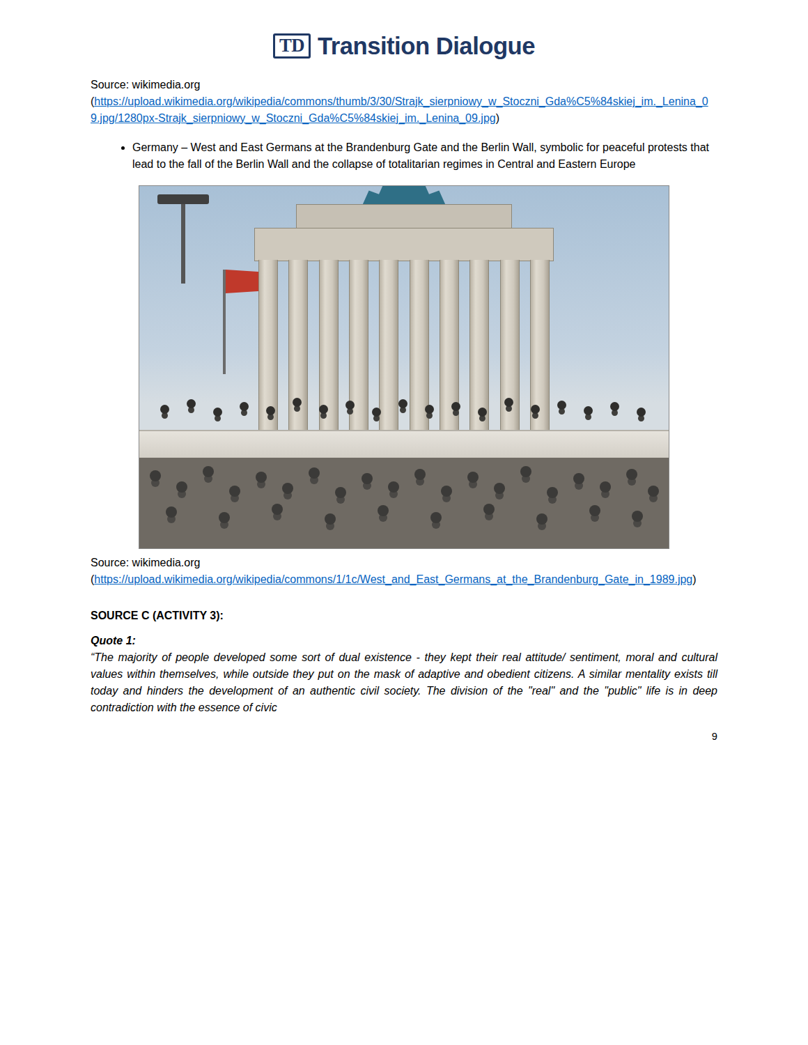TDTransition Dialogue
Source: wikimedia.org
(https://upload.wikimedia.org/wikipedia/commons/thumb/3/30/Strajk_sierpniowy_w_Stoczni_Gda%C5%84skiej_im._Lenina_09.jpg/1280px-Strajk_sierpniowy_w_Stoczni_Gda%C5%84skiej_im._Lenina_09.jpg)
Germany – West and East Germans at the Brandenburg Gate and the Berlin Wall, symbolic for peaceful protests that lead to the fall of the Berlin Wall and the collapse of totalitarian regimes in Central and Eastern Europe
BETONDEMONTAGETECHNIK LOVE & PEACE WEST & EAST Test the West
Source: wikimedia.org
(https://upload.wikimedia.org/wikipedia/commons/1/1c/West_and_East_Germans_at_the_Brandenburg_Gate_in_1989.jpg)
SOURCE C (ACTIVITY 3):
Quote 1:
“The majority of people developed some sort of dual existence - they kept their real attitude/ sentiment, moral and cultural values within themselves, while outside they put on the mask of adaptive and obedient citizens. A similar mentality exists till today and hinders the development of an authentic civil society. The division of the "real" and the "public" life is in deep contradiction with the essence of civic
9